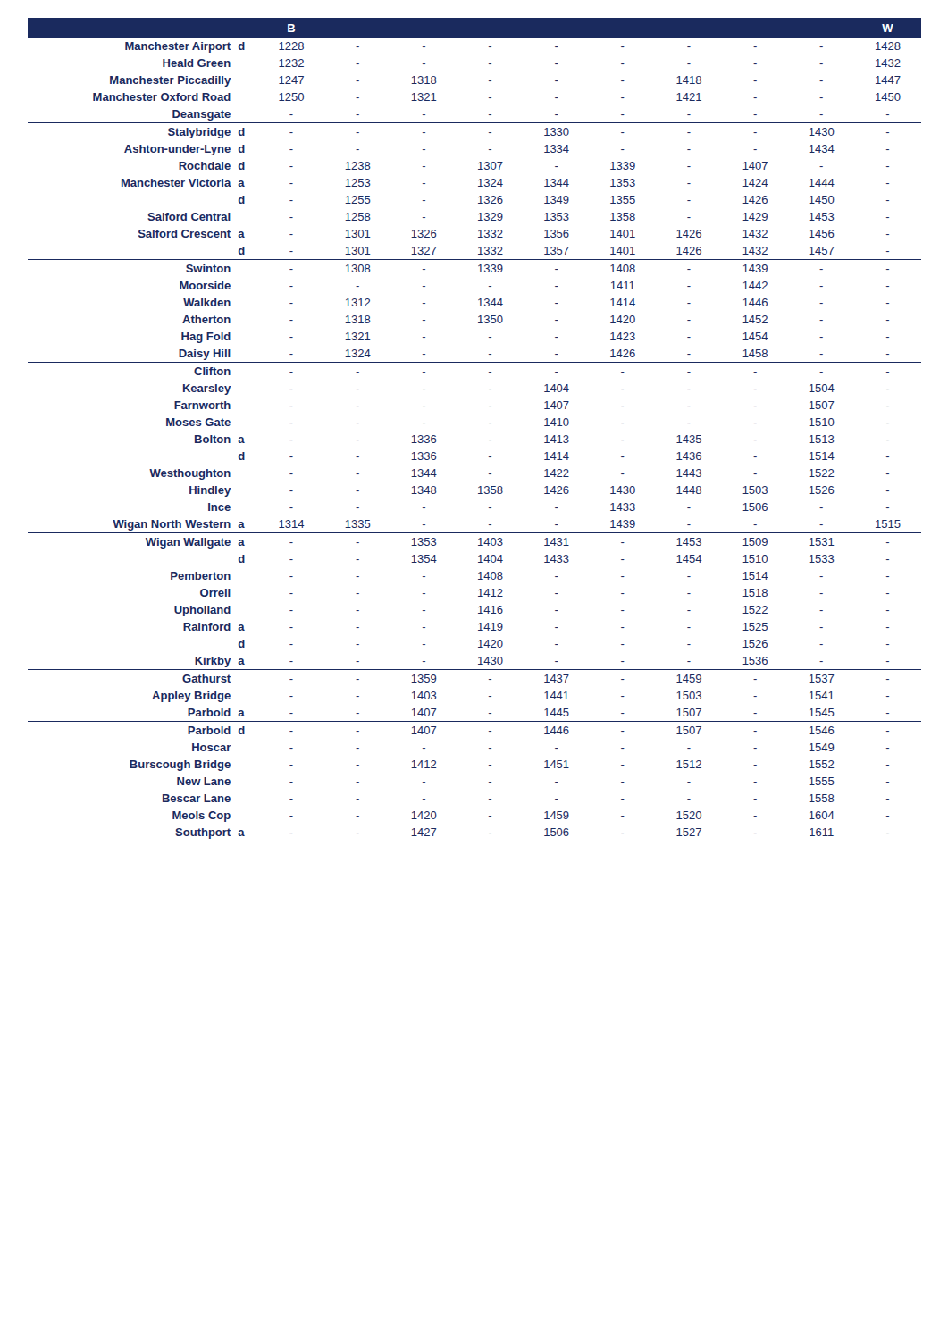| | | B | | | | | | | | | W |
| --- | --- | --- | --- | --- | --- | --- | --- | --- | --- | --- | --- |
| Manchester Airport | d | 1228 | - | - | - | - | - | - | - | - | 1428 |
| Heald Green | | 1232 | - | - | - | - | - | - | - | - | 1432 |
| Manchester Piccadilly | | 1247 | - | 1318 | - | - | - | 1418 | - | - | 1447 |
| Manchester Oxford Road | | 1250 | - | 1321 | - | - | - | 1421 | - | - | 1450 |
| Deansgate | | - | - | - | - | - | - | - | - | - | - |
| Stalybridge | d | - | - | - | - | 1330 | - | - | - | 1430 | - |
| Ashton-under-Lyne | d | - | - | - | - | 1334 | - | - | - | 1434 | - |
| Rochdale | d | - | 1238 | - | 1307 | - | 1339 | - | 1407 | - | - |
| Manchester Victoria | a | - | 1253 | - | 1324 | 1344 | 1353 | - | 1424 | 1444 | - |
| | d | - | 1255 | - | 1326 | 1349 | 1355 | - | 1426 | 1450 | - |
| Salford Central | | - | 1258 | - | 1329 | 1353 | 1358 | - | 1429 | 1453 | - |
| Salford Crescent | a | - | 1301 | 1326 | 1332 | 1356 | 1401 | 1426 | 1432 | 1456 | - |
| | d | - | 1301 | 1327 | 1332 | 1357 | 1401 | 1426 | 1432 | 1457 | - |
| Swinton | | - | 1308 | - | 1339 | - | 1408 | - | 1439 | - | - |
| Moorside | | - | - | - | - | - | 1411 | - | 1442 | - | - |
| Walkden | | - | 1312 | - | 1344 | - | 1414 | - | 1446 | - | - |
| Atherton | | - | 1318 | - | 1350 | - | 1420 | - | 1452 | - | - |
| Hag Fold | | - | 1321 | - | - | - | 1423 | - | 1454 | - | - |
| Daisy Hill | | - | 1324 | - | - | - | 1426 | - | 1458 | - | - |
| Clifton | | - | - | - | - | - | - | - | - | - | - |
| Kearsley | | - | - | - | - | 1404 | - | - | - | 1504 | - |
| Farnworth | | - | - | - | - | 1407 | - | - | - | 1507 | - |
| Moses Gate | | - | - | - | - | 1410 | - | - | - | 1510 | - |
| Bolton | a | - | - | 1336 | - | 1413 | - | 1435 | - | 1513 | - |
| | d | - | - | 1336 | - | 1414 | - | 1436 | - | 1514 | - |
| Westhoughton | | - | - | 1344 | - | 1422 | - | 1443 | - | 1522 | - |
| Hindley | | - | - | 1348 | 1358 | 1426 | 1430 | 1448 | 1503 | 1526 | - |
| Ince | | - | - | - | - | - | 1433 | - | 1506 | - | - |
| Wigan North Western | a | 1314 | 1335 | - | - | - | 1439 | - | - | - | 1515 |
| Wigan Wallgate | a | - | - | 1353 | 1403 | 1431 | - | 1453 | 1509 | 1531 | - |
| | d | - | - | 1354 | 1404 | 1433 | - | 1454 | 1510 | 1533 | - |
| Pemberton | | - | - | - | 1408 | - | - | - | 1514 | - | - |
| Orrell | | - | - | - | 1412 | - | - | - | 1518 | - | - |
| Upholland | | - | - | - | 1416 | - | - | - | 1522 | - | - |
| Rainford | a | - | - | - | 1419 | - | - | - | 1525 | - | - |
| | d | - | - | - | 1420 | - | - | - | 1526 | - | - |
| Kirkby | a | - | - | - | 1430 | - | - | - | 1536 | - | - |
| Gathurst | | - | - | 1359 | - | 1437 | - | 1459 | - | 1537 | - |
| Appley Bridge | | - | - | 1403 | - | 1441 | - | 1503 | - | 1541 | - |
| Parbold | a | - | - | 1407 | - | 1445 | - | 1507 | - | 1545 | - |
| Parbold | d | - | - | 1407 | - | 1446 | - | 1507 | - | 1546 | - |
| Hoscar | | - | - | - | - | - | - | - | - | 1549 | - |
| Burscough Bridge | | - | - | 1412 | - | 1451 | - | 1512 | - | 1552 | - |
| New Lane | | - | - | - | - | - | - | - | - | 1555 | - |
| Bescar Lane | | - | - | - | - | - | - | - | - | 1558 | - |
| Meols Cop | | - | - | 1420 | - | 1459 | - | 1520 | - | 1604 | - |
| Southport | a | - | - | 1427 | - | 1506 | - | 1527 | - | 1611 | - |